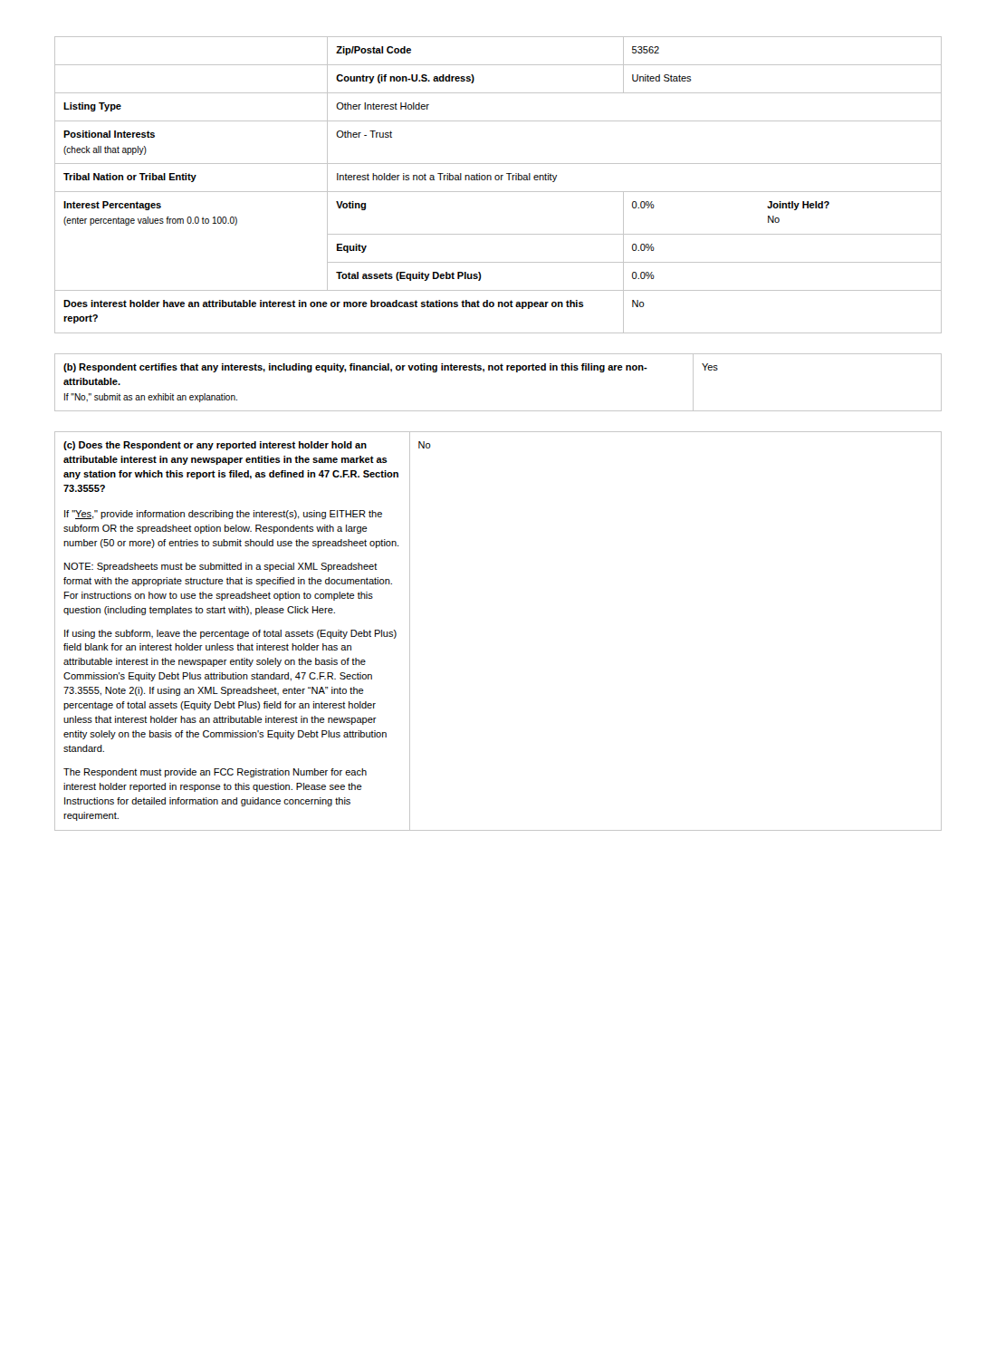| | Zip/Postal Code | 53562 |
| | Country (if non-U.S. address) | United States |
| Listing Type | Other Interest Holder |
| Positional Interests (check all that apply) | Other - Trust |
| Tribal Nation or Tribal Entity | Interest holder is not a Tribal nation or Tribal entity |
| Interest Percentages (enter percentage values from 0.0 to 100.0) | Voting | / 0.0% / Jointly Held? No / |
| Equity | 0.0% |
| Total assets (Equity Debt Plus) | 0.0% |
| Does interest holder have an attributable interest in one or more broadcast stations that do not appear on this report? | No |
| (b) Respondent certifies that any interests, including equity, financial, or voting interests, not reported in this filing are non-attributable. If "No," submit as an exhibit an explanation. | Yes |
| (c) Does the Respondent or any reported interest holder hold an attributable interest in any newspaper entities in the same market as any station for which this report is filed, as defined in 47 C.F.R. Section 73.3555? If " Yes ," provide information describing the interest(s), using EITHER the subform OR the spreadsheet option below. Respondents with a large number (50 or more) of entries to submit should use the spreadsheet option. NOTE: Spreadsheets must be submitted in a special XML Spreadsheet format with the appropriate structure that is specified in the documentation. For instructions on how to use the spreadsheet option to complete this question (including templates to start with), please Click Here. If using the subform, leave the percentage of total assets (Equity Debt Plus) field blank for an interest holder unless that interest holder has an attributable interest in the newspaper entity solely on the basis of the Commission's Equity Debt Plus attribution standard, 47 C.F.R. Section 73.3555, Note 2(i). If using an XML Spreadsheet, enter “NA” into the percentage of total assets (Equity Debt Plus) field for an interest holder unless that interest holder has an attributable interest in the newspaper entity solely on the basis of the Commission's Equity Debt Plus attribution standard. The Respondent must provide an FCC Registration Number for each interest holder reported in response to this question. Please see the Instructions for detailed information and guidance concerning this requirement. | No |